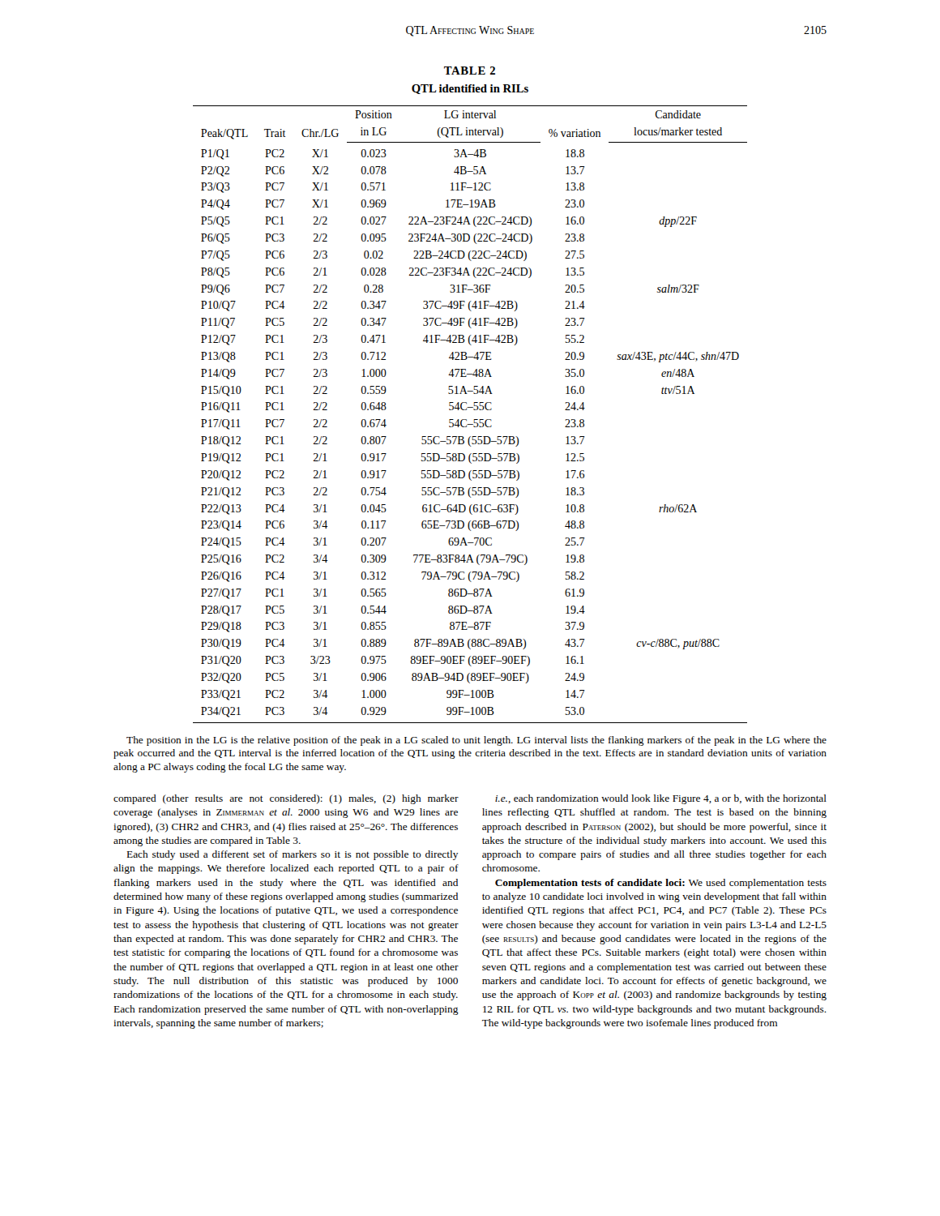QTL Affecting Wing Shape
2105
TABLE 2
QTL identified in RILs
| Peak/QTL | Trait | Chr./LG | Position | LG interval | % variation | Candidate |
| --- | --- | --- | --- | --- | --- | --- |
| in LG | (QTL interval) | locus/marker tested |
| P1/Q1 | PC2 | X/1 | 0.023 | 3A–4B | 18.8 | |
| P2/Q2 | PC6 | X/2 | 0.078 | 4B–5A | 13.7 | |
| P3/Q3 | PC7 | X/1 | 0.571 | 11F–12C | 13.8 | |
| P4/Q4 | PC7 | X/1 | 0.969 | 17E–19AB | 23.0 | |
| P5/Q5 | PC1 | 2/2 | 0.027 | 22A–23F24A (22C–24CD) | 16.0 | dpp /22F |
| P6/Q5 | PC3 | 2/2 | 0.095 | 23F24A–30D (22C–24CD) | 23.8 | |
| P7/Q5 | PC6 | 2/3 | 0.02 | 22B–24CD (22C–24CD) | 27.5 | |
| P8/Q5 | PC6 | 2/1 | 0.028 | 22C–23F34A (22C–24CD) | 13.5 | |
| P9/Q6 | PC7 | 2/2 | 0.28 | 31F–36F | 20.5 | salm /32F |
| P10/Q7 | PC4 | 2/2 | 0.347 | 37C–49F (41F–42B) | 21.4 | |
| P11/Q7 | PC5 | 2/2 | 0.347 | 37C–49F (41F–42B) | 23.7 | |
| P12/Q7 | PC1 | 2/3 | 0.471 | 41F–42B (41F–42B) | 55.2 | |
| P13/Q8 | PC1 | 2/3 | 0.712 | 42B–47E | 20.9 | sax /43E, ptc /44C, shn /47D |
| P14/Q9 | PC7 | 2/3 | 1.000 | 47E–48A | 35.0 | en /48A |
| P15/Q10 | PC1 | 2/2 | 0.559 | 51A–54A | 16.0 | ttv /51A |
| P16/Q11 | PC1 | 2/2 | 0.648 | 54C–55C | 24.4 | |
| P17/Q11 | PC7 | 2/2 | 0.674 | 54C–55C | 23.8 | |
| P18/Q12 | PC1 | 2/2 | 0.807 | 55C–57B (55D–57B) | 13.7 | |
| P19/Q12 | PC1 | 2/1 | 0.917 | 55D–58D (55D–57B) | 12.5 | |
| P20/Q12 | PC2 | 2/1 | 0.917 | 55D–58D (55D–57B) | 17.6 | |
| P21/Q12 | PC3 | 2/2 | 0.754 | 55C–57B (55D–57B) | 18.3 | |
| P22/Q13 | PC4 | 3/1 | 0.045 | 61C–64D (61C–63F) | 10.8 | rho /62A |
| P23/Q14 | PC6 | 3/4 | 0.117 | 65E–73D (66B–67D) | 48.8 | |
| P24/Q15 | PC4 | 3/1 | 0.207 | 69A–70C | 25.7 | |
| P25/Q16 | PC2 | 3/4 | 0.309 | 77E–83F84A (79A–79C) | 19.8 | |
| P26/Q16 | PC4 | 3/1 | 0.312 | 79A–79C (79A–79C) | 58.2 | |
| P27/Q17 | PC1 | 3/1 | 0.565 | 86D–87A | 61.9 | |
| P28/Q17 | PC5 | 3/1 | 0.544 | 86D–87A | 19.4 | |
| P29/Q18 | PC3 | 3/1 | 0.855 | 87E–87F | 37.9 | |
| P30/Q19 | PC4 | 3/1 | 0.889 | 87F–89AB (88C–89AB) | 43.7 | cv-c /88C, put /88C |
| P31/Q20 | PC3 | 3/23 | 0.975 | 89EF–90EF (89EF–90EF) | 16.1 | |
| P32/Q20 | PC5 | 3/1 | 0.906 | 89AB–94D (89EF–90EF) | 24.9 | |
| P33/Q21 | PC2 | 3/4 | 1.000 | 99F–100B | 14.7 | |
| P34/Q21 | PC3 | 3/4 | 0.929 | 99F–100B | 53.0 | |
The position in the LG is the relative position of the peak in a LG scaled to unit length. LG interval lists the flanking markers of the peak in the LG where the peak occurred and the QTL interval is the inferred location of the QTL using the criteria described in the text. Effects are in standard deviation units of variation along a PC always coding the focal LG the same way.
compared (other results are not considered): (1) males, (2) high marker coverage (analyses in Zimmerman et al. 2000 using W6 and W29 lines are ignored), (3) CHR2 and CHR3, and (4) flies raised at 25°–26°. The differences among the studies are compared in Table 3.
Each study used a different set of markers so it is not possible to directly align the mappings. We therefore localized each reported QTL to a pair of flanking markers used in the study where the QTL was identified and determined how many of these regions overlapped among studies (summarized in Figure 4). Using the locations of putative QTL, we used a correspondence test to assess the hypothesis that clustering of QTL locations was not greater than expected at random. This was done separately for CHR2 and CHR3. The test statistic for comparing the locations of QTL found for a chromosome was the number of QTL regions that overlapped a QTL region in at least one other study. The null distribution of this statistic was produced by 1000 randomizations of the locations of the QTL for a chromosome in each study. Each randomization preserved the same number of QTL with non-overlapping intervals, spanning the same number of markers;
i.e., each randomization would look like Figure 4, a or b, with the horizontal lines reflecting QTL shuffled at random. The test is based on the binning approach described in Paterson (2002), but should be more powerful, since it takes the structure of the individual study markers into account. We used this approach to compare pairs of studies and all three studies together for each chromosome.
Complementation tests of candidate loci: We used complementation tests to analyze 10 candidate loci involved in wing vein development that fall within identified QTL regions that affect PC1, PC4, and PC7 (Table 2). These PCs were chosen because they account for variation in vein pairs L3-L4 and L2-L5 (see results) and because good candidates were located in the regions of the QTL that affect these PCs. Suitable markers (eight total) were chosen within seven QTL regions and a complementation test was carried out between these markers and candidate loci. To account for effects of genetic background, we use the approach of Kopp et al. (2003) and randomize backgrounds by testing 12 RIL for QTL vs. two wild-type backgrounds and two mutant backgrounds. The wild-type backgrounds were two isofemale lines produced from